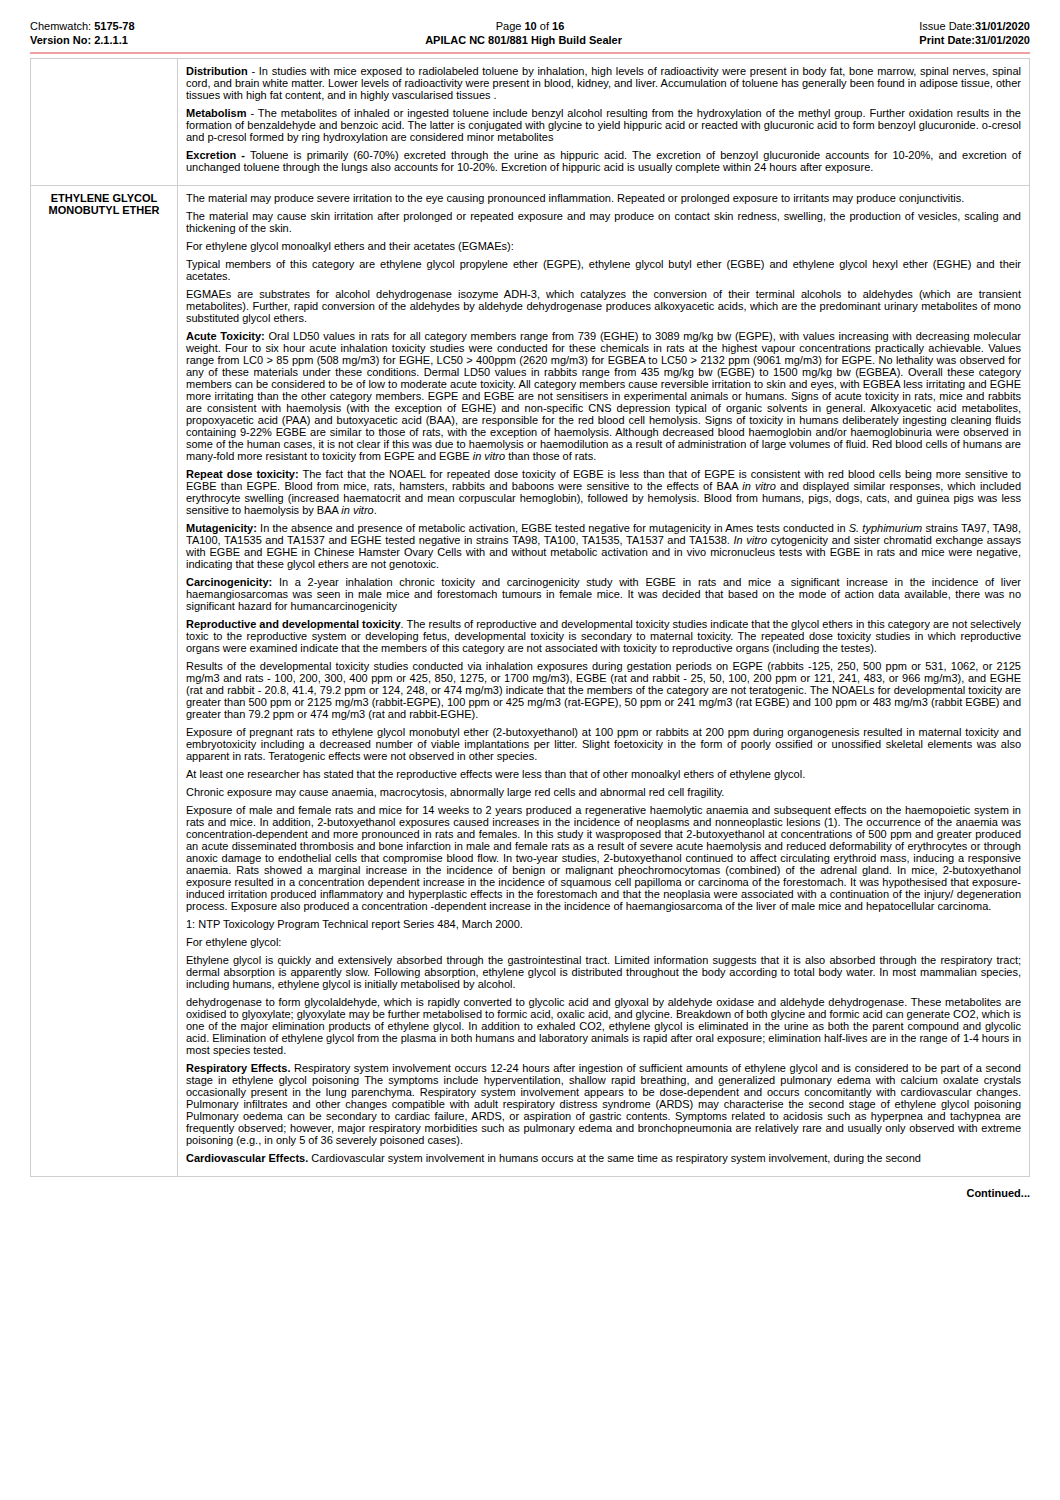Chemwatch: 5175-78
Page 10 of 16
Issue Date:31/01/2020
Version No: 2.1.1.1
APILAC NC 801/881 High Build Sealer
Print Date:31/01/2020
| | Distribution - In studies with mice exposed to radiolabeled toluene by inhalation, high levels of radioactivity were present in body fat, bone marrow, spinal nerves, spinal cord, and brain white matter. Lower levels of radioactivity were present in blood, kidney, and liver. Accumulation of toluene has generally been found in adipose tissue, other tissues with high fat content, and in highly vascularised tissues . Metabolism - The metabolites of inhaled or ingested toluene include benzyl alcohol resulting from the hydroxylation of the methyl group. Further oxidation results in the formation of benzaldehyde and benzoic acid. The latter is conjugated with glycine to yield hippuric acid or reacted with glucuronic acid to form benzoyl glucuronide. o-cresol and p-cresol formed by ring hydroxylation are considered minor metabolites Excretion - Toluene is primarily (60-70%) excreted through the urine as hippuric acid. The excretion of benzoyl glucuronide accounts for 10-20%, and excretion of unchanged toluene through the lungs also accounts for 10-20%. Excretion of hippuric acid is usually complete within 24 hours after exposure. |
| ETHYLENE GLYCOL MONOBUTYL ETHER | The material may produce severe irritation to the eye causing pronounced inflammation. Repeated or prolonged exposure to irritants may produce conjunctivitis. The material may cause skin irritation after prolonged or repeated exposure and may produce on contact skin redness, swelling, the production of vesicles, scaling and thickening of the skin. For ethylene glycol monoalkyl ethers and their acetates (EGMAEs): Typical members of this category are ethylene glycol propylene ether (EGPE), ethylene glycol butyl ether (EGBE) and ethylene glycol hexyl ether (EGHE) and their acetates. EGMAEs are substrates for alcohol dehydrogenase isozyme ADH-3, which catalyzes the conversion of their terminal alcohols to aldehydes (which are transient metabolites). Further, rapid conversion of the aldehydes by aldehyde dehydrogenase produces alkoxyacetic acids, which are the predominant urinary metabolites of mono substituted glycol ethers. Acute Toxicity: Oral LD50 values in rats for all category members range from 739 (EGHE) to 3089 mg/kg bw (EGPE), with values increasing with decreasing molecular weight. Four to six hour acute inhalation toxicity studies were conducted for these chemicals in rats at the highest vapour concentrations practically achievable. Values range from LC0 > 85 ppm (508 mg/m3) for EGHE, LC50 > 400ppm (2620 mg/m3) for EGBEA to LC50 > 2132 ppm (9061 mg/m3) for EGPE. No lethality was observed for any of these materials under these conditions. Dermal LD50 values in rabbits range from 435 mg/kg bw (EGBE) to 1500 mg/kg bw (EGBEA). Overall these category members can be considered to be of low to moderate acute toxicity. All category members cause reversible irritation to skin and eyes, with EGBEA less irritating and EGHE more irritating than the other category members. EGPE and EGBE are not sensitisers in experimental animals or humans. Signs of acute toxicity in rats, mice and rabbits are consistent with haemolysis (with the exception of EGHE) and non-specific CNS depression typical of organic solvents in general. Alkoxyacetic acid metabolites, propoxyacetic acid (PAA) and butoxyacetic acid (BAA), are responsible for the red blood cell hemolysis. Signs of toxicity in humans deliberately ingesting cleaning fluids containing 9-22% EGBE are similar to those of rats, with the exception of haemolysis. Although decreased blood haemoglobin and/or haemoglobinuria were observed in some of the human cases, it is not clear if this was due to haemolysis or haemodilution as a result of administration of large volumes of fluid. Red blood cells of humans are many-fold more resistant to toxicity from EGPE and EGBE in vitro than those of rats. Repeat dose toxicity: The fact that the NOAEL for repeated dose toxicity of EGBE is less than that of EGPE is consistent with red blood cells being more sensitive to EGBE than EGPE. Blood from mice, rats, hamsters, rabbits and baboons were sensitive to the effects of BAA in vitro and displayed similar responses, which included erythrocyte swelling (increased haematocrit and mean corpuscular hemoglobin), followed by hemolysis. Blood from humans, pigs, dogs, cats, and guinea pigs was less sensitive to haemolysis by BAA in vitro . Mutagenicity: In the absence and presence of metabolic activation, EGBE tested negative for mutagenicity in Ames tests conducted in S. typhimurium strains TA97, TA98, TA100, TA1535 and TA1537 and EGHE tested negative in strains TA98, TA100, TA1535, TA1537 and TA1538. In vitro cytogenicity and sister chromatid exchange assays with EGBE and EGHE in Chinese Hamster Ovary Cells with and without metabolic activation and in vivo micronucleus tests with EGBE in rats and mice were negative, indicating that these glycol ethers are not genotoxic. Carcinogenicity: In a 2-year inhalation chronic toxicity and carcinogenicity study with EGBE in rats and mice a significant increase in the incidence of liver haemangiosarcomas was seen in male mice and forestomach tumours in female mice. It was decided that based on the mode of action data available, there was no significant hazard for humancarcinogenicity Reproductive and developmental toxicity . The results of reproductive and developmental toxicity studies indicate that the glycol ethers in this category are not selectively toxic to the reproductive system or developing fetus, developmental toxicity is secondary to maternal toxicity. The repeated dose toxicity studies in which reproductive organs were examined indicate that the members of this category are not associated with toxicity to reproductive organs (including the testes). Results of the developmental toxicity studies conducted via inhalation exposures during gestation periods on EGPE (rabbits -125, 250, 500 ppm or 531, 1062, or 2125 mg/m3 and rats - 100, 200, 300, 400 ppm or 425, 850, 1275, or 1700 mg/m3), EGBE (rat and rabbit - 25, 50, 100, 200 ppm or 121, 241, 483, or 966 mg/m3), and EGHE (rat and rabbit - 20.8, 41.4, 79.2 ppm or 124, 248, or 474 mg/m3) indicate that the members of the category are not teratogenic. The NOAELs for developmental toxicity are greater than 500 ppm or 2125 mg/m3 (rabbit-EGPE), 100 ppm or 425 mg/m3 (rat-EGPE), 50 ppm or 241 mg/m3 (rat EGBE) and 100 ppm or 483 mg/m3 (rabbit EGBE) and greater than 79.2 ppm or 474 mg/m3 (rat and rabbit-EGHE). Exposure of pregnant rats to ethylene glycol monobutyl ether (2-butoxyethanol) at 100 ppm or rabbits at 200 ppm during organogenesis resulted in maternal toxicity and embryotoxicity including a decreased number of viable implantations per litter. Slight foetoxicity in the form of poorly ossified or unossified skeletal elements was also apparent in rats. Teratogenic effects were not observed in other species. At least one researcher has stated that the reproductive effects were less than that of other monoalkyl ethers of ethylene glycol. Chronic exposure may cause anaemia, macrocytosis, abnormally large red cells and abnormal red cell fragility. Exposure of male and female rats and mice for 14 weeks to 2 years produced a regenerative haemolytic anaemia and subsequent effects on the haemopoietic system in rats and mice. In addition, 2-butoxyethanol exposures caused increases in the incidence of neoplasms and nonneoplastic lesions (1). The occurrence of the anaemia was concentration-dependent and more pronounced in rats and females. In this study it wasproposed that 2-butoxyethanol at concentrations of 500 ppm and greater produced an acute disseminated thrombosis and bone infarction in male and female rats as a result of severe acute haemolysis and reduced deformability of erythrocytes or through anoxic damage to endothelial cells that compromise blood flow. In two-year studies, 2-butoxyethanol continued to affect circulating erythroid mass, inducing a responsive anaemia. Rats showed a marginal increase in the incidence of benign or malignant pheochromocytomas (combined) of the adrenal gland. In mice, 2-butoxyethanol exposure resulted in a concentration dependent increase in the incidence of squamous cell papilloma or carcinoma of the forestomach. It was hypothesised that exposure-induced irritation produced inflammatory and hyperplastic effects in the forestomach and that the neoplasia were associated with a continuation of the injury/ degeneration process. Exposure also produced a concentration -dependent increase in the incidence of haemangiosarcoma of the liver of male mice and hepatocellular carcinoma. 1: NTP Toxicology Program Technical report Series 484, March 2000. For ethylene glycol: Ethylene glycol is quickly and extensively absorbed through the gastrointestinal tract. Limited information suggests that it is also absorbed through the respiratory tract; dermal absorption is apparently slow. Following absorption, ethylene glycol is distributed throughout the body according to total body water. In most mammalian species, including humans, ethylene glycol is initially metabolised by alcohol. dehydrogenase to form glycolaldehyde, which is rapidly converted to glycolic acid and glyoxal by aldehyde oxidase and aldehyde dehydrogenase. These metabolites are oxidised to glyoxylate; glyoxylate may be further metabolised to formic acid, oxalic acid, and glycine. Breakdown of both glycine and formic acid can generate CO2, which is one of the major elimination products of ethylene glycol. In addition to exhaled CO2, ethylene glycol is eliminated in the urine as both the parent compound and glycolic acid. Elimination of ethylene glycol from the plasma in both humans and laboratory animals is rapid after oral exposure; elimination half-lives are in the range of 1-4 hours in most species tested. Respiratory Effects. Respiratory system involvement occurs 12-24 hours after ingestion of sufficient amounts of ethylene glycol and is considered to be part of a second stage in ethylene glycol poisoning The symptoms include hyperventilation, shallow rapid breathing, and generalized pulmonary edema with calcium oxalate crystals occasionally present in the lung parenchyma. Respiratory system involvement appears to be dose-dependent and occurs concomitantly with cardiovascular changes. Pulmonary infiltrates and other changes compatible with adult respiratory distress syndrome (ARDS) may characterise the second stage of ethylene glycol poisoning Pulmonary oedema can be secondary to cardiac failure, ARDS, or aspiration of gastric contents. Symptoms related to acidosis such as hyperpnea and tachypnea are frequently observed; however, major respiratory morbidities such as pulmonary edema and bronchopneumonia are relatively rare and usually only observed with extreme poisoning (e.g., in only 5 of 36 severely poisoned cases). Cardiovascular Effects. Cardiovascular system involvement in humans occurs at the same time as respiratory system involvement, during the second |
Continued...